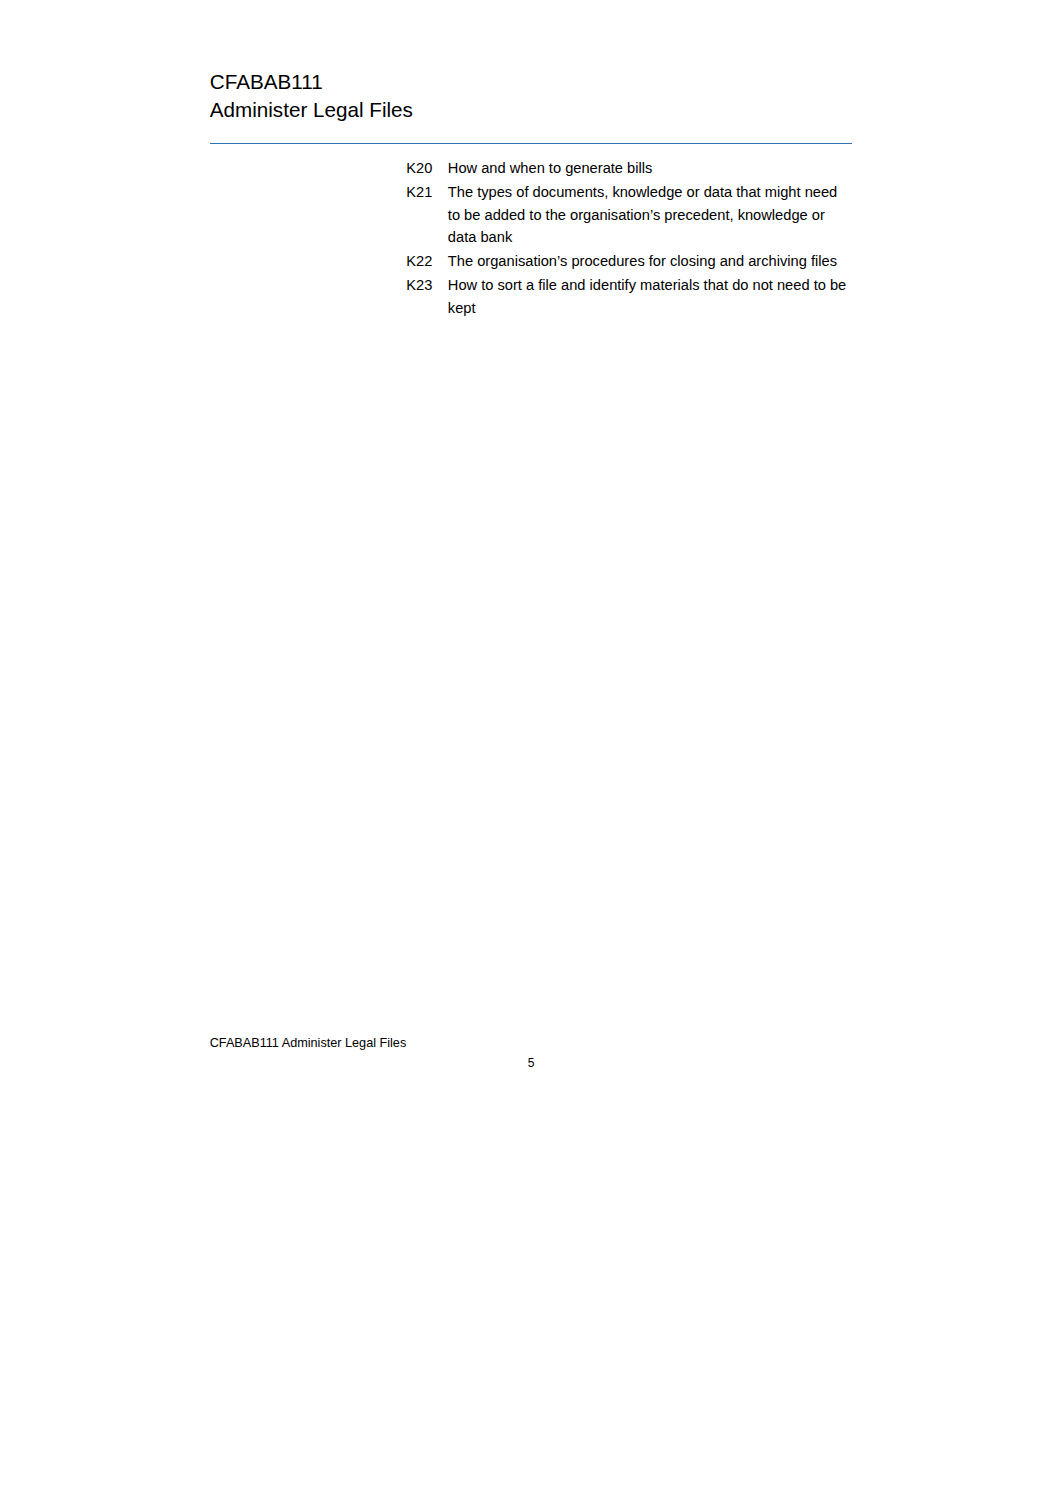CFABAB111
Administer Legal Files
K20 How and when to generate bills
K21 The types of documents, knowledge or data that might need to be added to the organisation’s precedent, knowledge or data bank
K22 The organisation’s procedures for closing and archiving files
K23 How to sort a file and identify materials that do not need to be kept
CFABAB111 Administer Legal Files
5